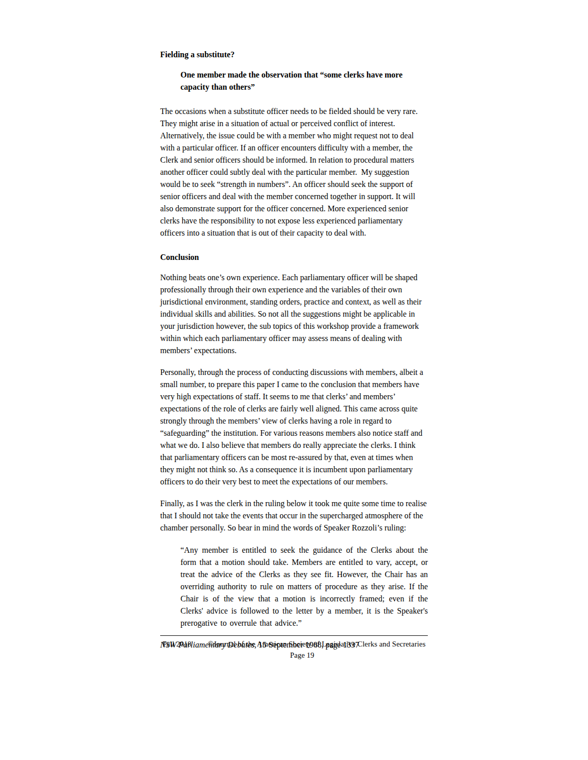Fielding a substitute?
One member made the observation that “some clerks have more capacity than others”
The occasions when a substitute officer needs to be fielded should be very rare. They might arise in a situation of actual or perceived conflict of interest. Alternatively, the issue could be with a member who might request not to deal with a particular officer. If an officer encounters difficulty with a member, the Clerk and senior officers should be informed. In relation to procedural matters another officer could subtly deal with the particular member. My suggestion would be to seek “strength in numbers”. An officer should seek the support of senior officers and deal with the member concerned together in support. It will also demonstrate support for the officer concerned. More experienced senior clerks have the responsibility to not expose less experienced parliamentary officers into a situation that is out of their capacity to deal with.
Conclusion
Nothing beats one’s own experience. Each parliamentary officer will be shaped professionally through their own experience and the variables of their own jurisdictional environment, standing orders, practice and context, as well as their individual skills and abilities. So not all the suggestions might be applicable in your jurisdiction however, the sub topics of this workshop provide a framework within which each parliamentary officer may assess means of dealing with members’ expectations.
Personally, through the process of conducting discussions with members, albeit a small number, to prepare this paper I came to the conclusion that members have very high expectations of staff. It seems to me that clerks’ and members’ expectations of the role of clerks are fairly well aligned. This came across quite strongly through the members’ view of clerks having a role in regard to “safeguarding” the institution. For various reasons members also notice staff and what we do. I also believe that members do really appreciate the clerks. I think that parliamentary officers can be most re-assured by that, even at times when they might not think so. As a consequence it is incumbent upon parliamentary officers to do their very best to meet the expectations of our members.
Finally, as I was the clerk in the ruling below it took me quite some time to realise that I should not take the events that occur in the supercharged atmosphere of the chamber personally. So bear in mind the words of Speaker Rozzoli’s ruling:
“Any member is entitled to seek the guidance of the Clerks about the form that a motion should take. Members are entitled to vary, accept, or treat the advice of the Clerks as they see fit. However, the Chair has an overriding authority to rule on matters of procedure as they arise. If the Chair is of the view that a motion is incorrectly framed; even if the Clerks' advice is followed to the letter by a member, it is the Speaker's prerogative to overrule that advice.”
NSW Parliamentary Debates, 15 September 1988, page 1337
Fall 2018 ©Journal of the American Society of Legislative Clerks and Secretaries Page 19